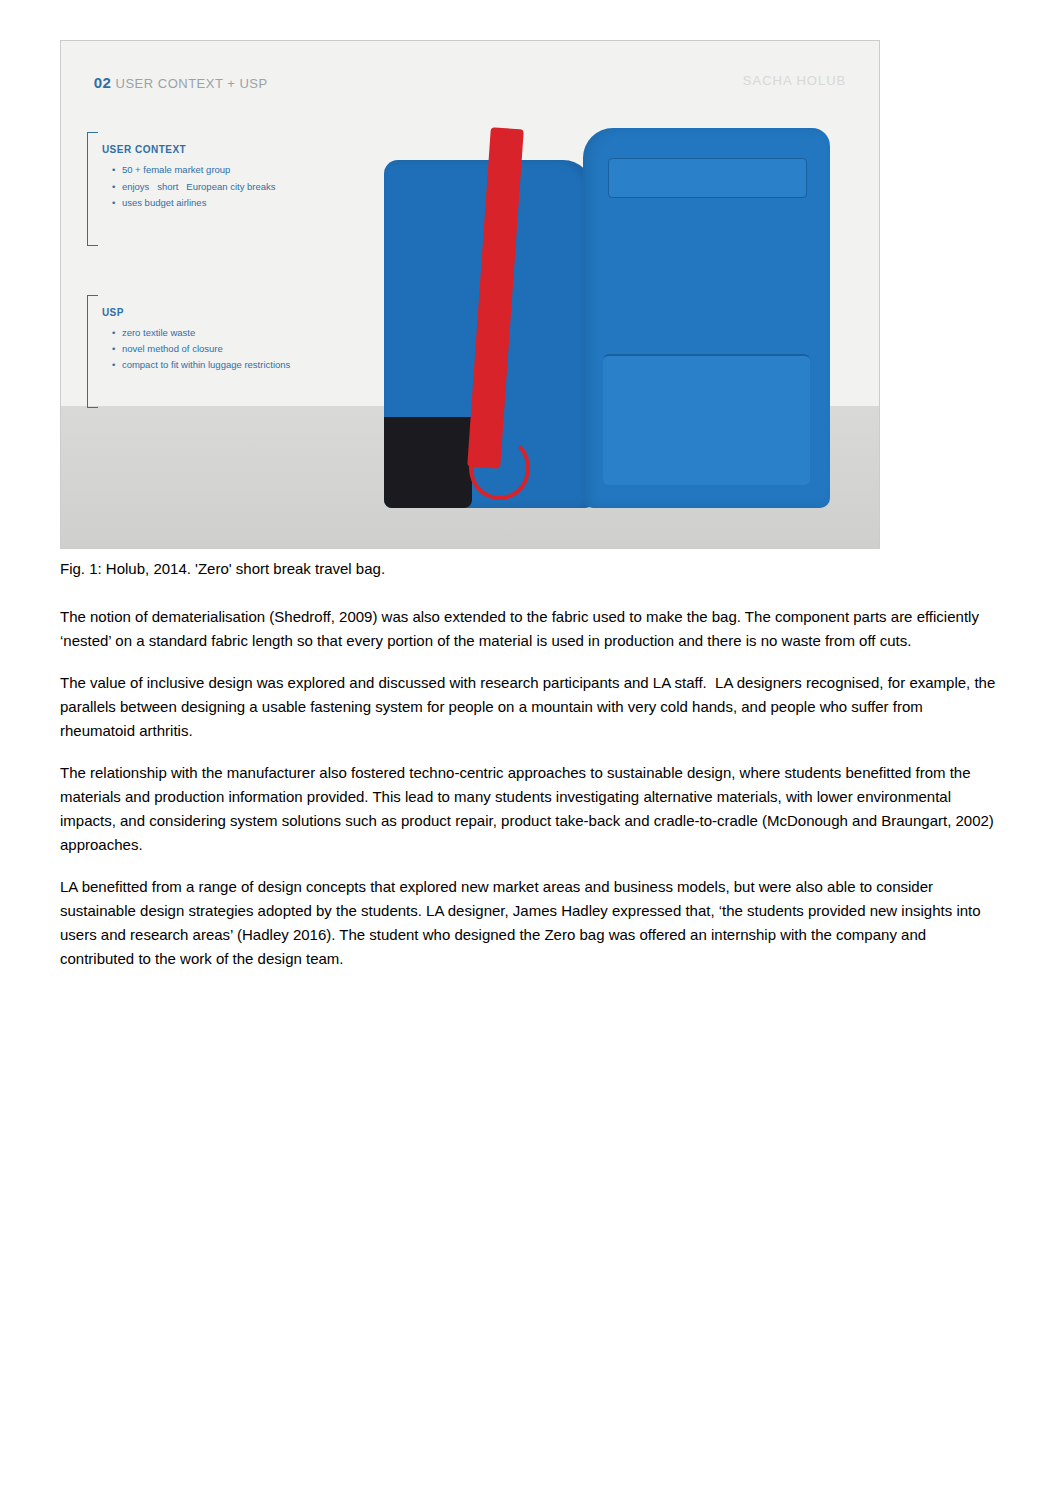02 USER CONTEXT + USP
SACHA HOLUB
USER CONTEXT
50 + female market group
enjoys short European city breaks
uses budget airlines
USP
zero textile waste
novel method of closure
compact to fit within luggage restrictions
Fig. 1: Holub, 2014. 'Zero' short break travel bag.
The notion of dematerialisation (Shedroff, 2009) was also extended to the fabric used to make the bag. The component parts are efficiently ‘nested’ on a standard fabric length so that every portion of the material is used in production and there is no waste from off cuts.
The value of inclusive design was explored and discussed with research participants and LA staff. LA designers recognised, for example, the parallels between designing a usable fastening system for people on a mountain with very cold hands, and people who suffer from rheumatoid arthritis.
The relationship with the manufacturer also fostered techno-centric approaches to sustainable design, where students benefitted from the materials and production information provided. This lead to many students investigating alternative materials, with lower environmental impacts, and considering system solutions such as product repair, product take-back and cradle-to-cradle (McDonough and Braungart, 2002) approaches.
LA benefitted from a range of design concepts that explored new market areas and business models, but were also able to consider sustainable design strategies adopted by the students. LA designer, James Hadley expressed that, ‘the students provided new insights into users and research areas’ (Hadley 2016). The student who designed the Zero bag was offered an internship with the company and contributed to the work of the design team.